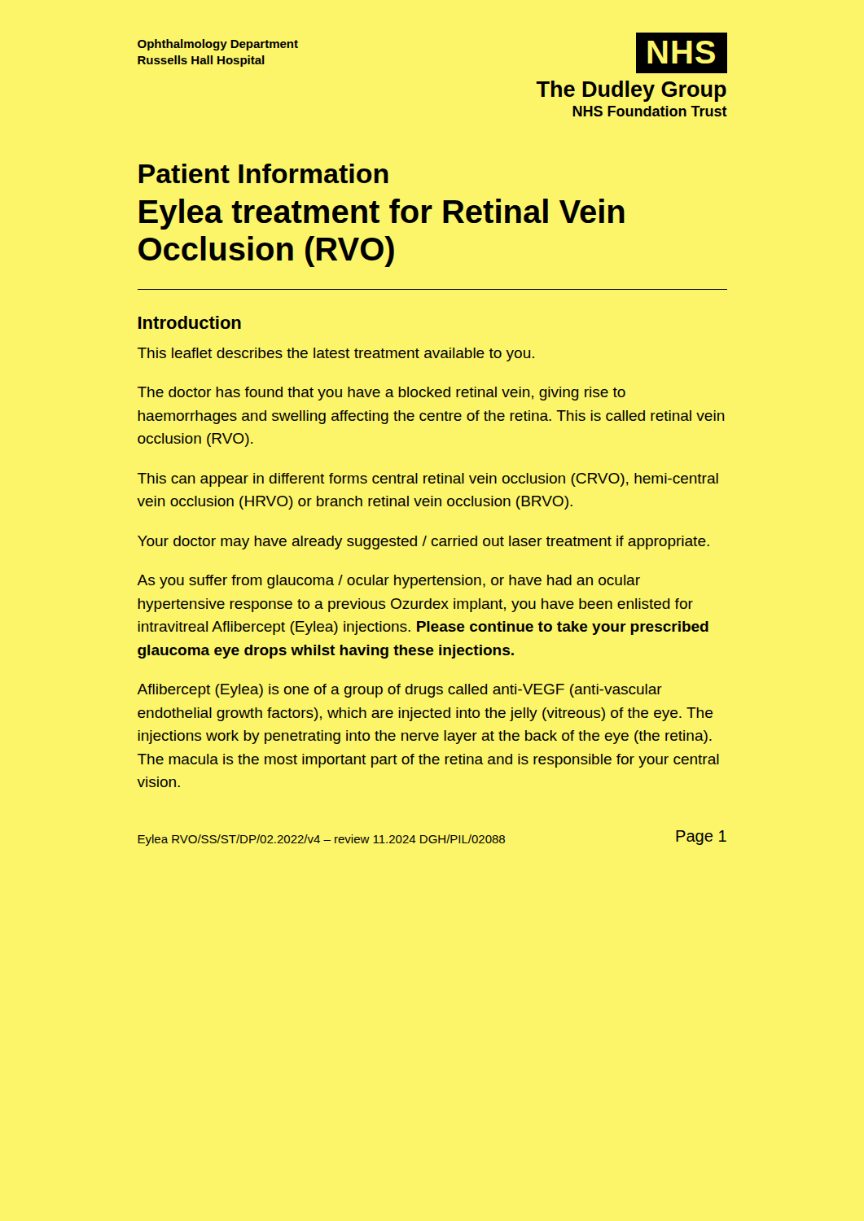Ophthalmology Department
Russells Hall Hospital
NHS
The Dudley Group
NHS Foundation Trust
Patient Information
Eylea treatment for Retinal Vein Occlusion (RVO)
Introduction
This leaflet describes the latest treatment available to you.
The doctor has found that you have a blocked retinal vein, giving rise to haemorrhages and swelling affecting the centre of the retina. This is called retinal vein occlusion (RVO).
This can appear in different forms central retinal vein occlusion (CRVO), hemi-central vein occlusion (HRVO) or branch retinal vein occlusion (BRVO).
Your doctor may have already suggested / carried out laser treatment if appropriate.
As you suffer from glaucoma / ocular hypertension, or have had an ocular hypertensive response to a previous Ozurdex implant, you have been enlisted for intravitreal Aflibercept (Eylea) injections. Please continue to take your prescribed glaucoma eye drops whilst having these injections.
Aflibercept (Eylea) is one of a group of drugs called anti-VEGF (anti-vascular endothelial growth factors), which are injected into the jelly (vitreous) of the eye. The injections work by penetrating into the nerve layer at the back of the eye (the retina). The macula is the most important part of the retina and is responsible for your central vision.
Eylea RVO/SS/ST/DP/02.2022/v4 – review 11.2024 DGH/PIL/02088
Page 1